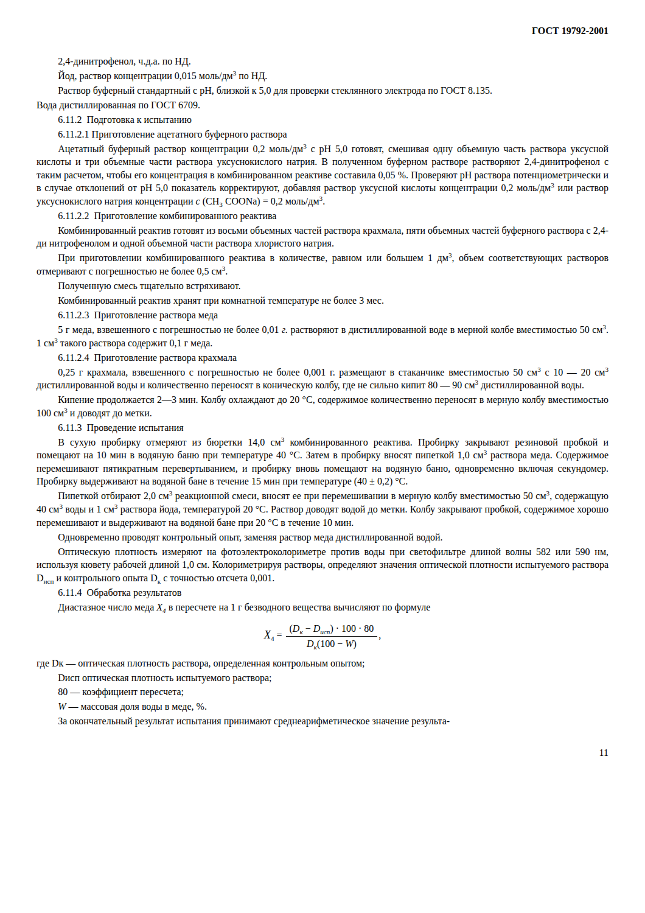ГОСТ 19792-2001
2,4-динитрофенол, ч.д.а. по НД.
Йод, раствор концентрации 0,015 моль/дм3 по НД.
Раствор буферный стандартный с рН, близкой к 5,0 для проверки стеклянного электрода по ГОСТ 8.135.
Вода дистиллированная по ГОСТ 6709.
6.11.2 Подготовка к испытанию
6.11.2.1 Приготовление ацетатного буферного раствора
Ацетатный буферный раствор концентрации 0,2 моль/дм3 с рН 5,0 готовят, смешивая одну объемную часть раствора уксусной кислоты и три объемные части раствора уксуснокислого натрия. В полученном буферном растворе растворяют 2,4-динитрофенол с таким расчетом, чтобы его концентрация в комбинированном реактиве составила 0,05 %. Проверяют рН раствора потенциометрически и в случае отклонений от рН 5,0 показатель корректируют, добавляя раствор уксусной кислоты концентрации 0,2 моль/дм3 или раствор уксуснокислого натрия концентрации с (CH3 COONa) = 0,2 моль/дм3.
6.11.2.2 Приготовление комбинированного реактива
Комбинированный реактив готовят из восьми объемных частей раствора крахмала, пяти объемных частей буферного раствора с 2,4-ди нитрофенолом и одной объемной части раствора хлористого натрия.
При приготовлении комбинированного реактива в количестве, равном или большем 1 дм3, объем соответствующих растворов отмеривают с погрешностью не более 0,5 см3.
Полученную смесь тщательно встряхивают.
Комбинированный реактив хранят при комнатной температуре не более 3 мес.
6.11.2.3 Приготовление раствора меда
5 г меда, взвешенного с погрешностью не более 0,01 г. растворяют в дистиллированной воде в мерной колбе вместимостью 50 см3. 1 см3 такого раствора содержит 0,1 г меда.
6.11.2.4 Приготовление раствора крахмала
0,25 г крахмала, взвешенного с погрешностью не более 0,001 г. размещают в стаканчике вместимостью 50 см3 с 10 — 20 см3 дистиллированной воды и количественно переносят в коническую колбу, где не сильно кипит 80 — 90 см3 дистиллированной воды.
Кипение продолжается 2—3 мин. Колбу охлаждают до 20 °С, содержимое количественно переносят в мерную колбу вместимостью 100 см3 и доводят до метки.
6.11.3 Проведение испытания
В сухую пробирку отмеряют из бюретки 14,0 см3 комбинированного реактива. Пробирку закрывают резиновой пробкой и помещают на 10 мин в водяную баню при температуре 40 °С. Затем в пробирку вносят пипеткой 1,0 см3 раствора меда. Содержимое перемешивают пятикратным перевертыванием, и пробирку вновь помещают на водяную баню, одновременно включая секундомер. Пробирку выдерживают на водяной бане в течение 15 мин при температуре (40 ± 0,2) °С.
Пипеткой отбирают 2,0 см3 реакционной смеси, вносят ее при перемешивании в мерную колбу вместимостью 50 см3, содержащую 40 см3 воды и 1 см3 раствора йода, температурой 20 °С. Раствор доводят водой до метки. Колбу закрывают пробкой, содержимое хорошо перемешивают и выдерживают на водяной бане при 20 °С в течение 10 мин.
Одновременно проводят контрольный опыт, заменяя раствор меда дистиллированной водой.
Оптическую плотность измеряют на фотоэлектроколориметре против воды при светофильтре длиной волны 582 или 590 нм, используя кювету рабочей длиной 1,0 см. Колориметрируя растворы, определяют значения оптической плотности испытуемого раствора Dисп и контрольного опыта Dк с точностью отсчета 0,001.
6.11.4 Обработка результатов
Диастазное число меда X4 в пересчете на 1 г безводного вещества вычисляют по формуле
X4 = (Dк − Dисп) · 100 · 80 Dк(100 − W) ,
где Dк — оптическая плотность раствора, определенная контрольным опытом;
Dисп оптическая плотность испытуемого раствора;
80 — коэффициент пересчета;
W — массовая доля воды в меде, %.
За окончательный результат испытания принимают среднеарифметическое значение результа-
11